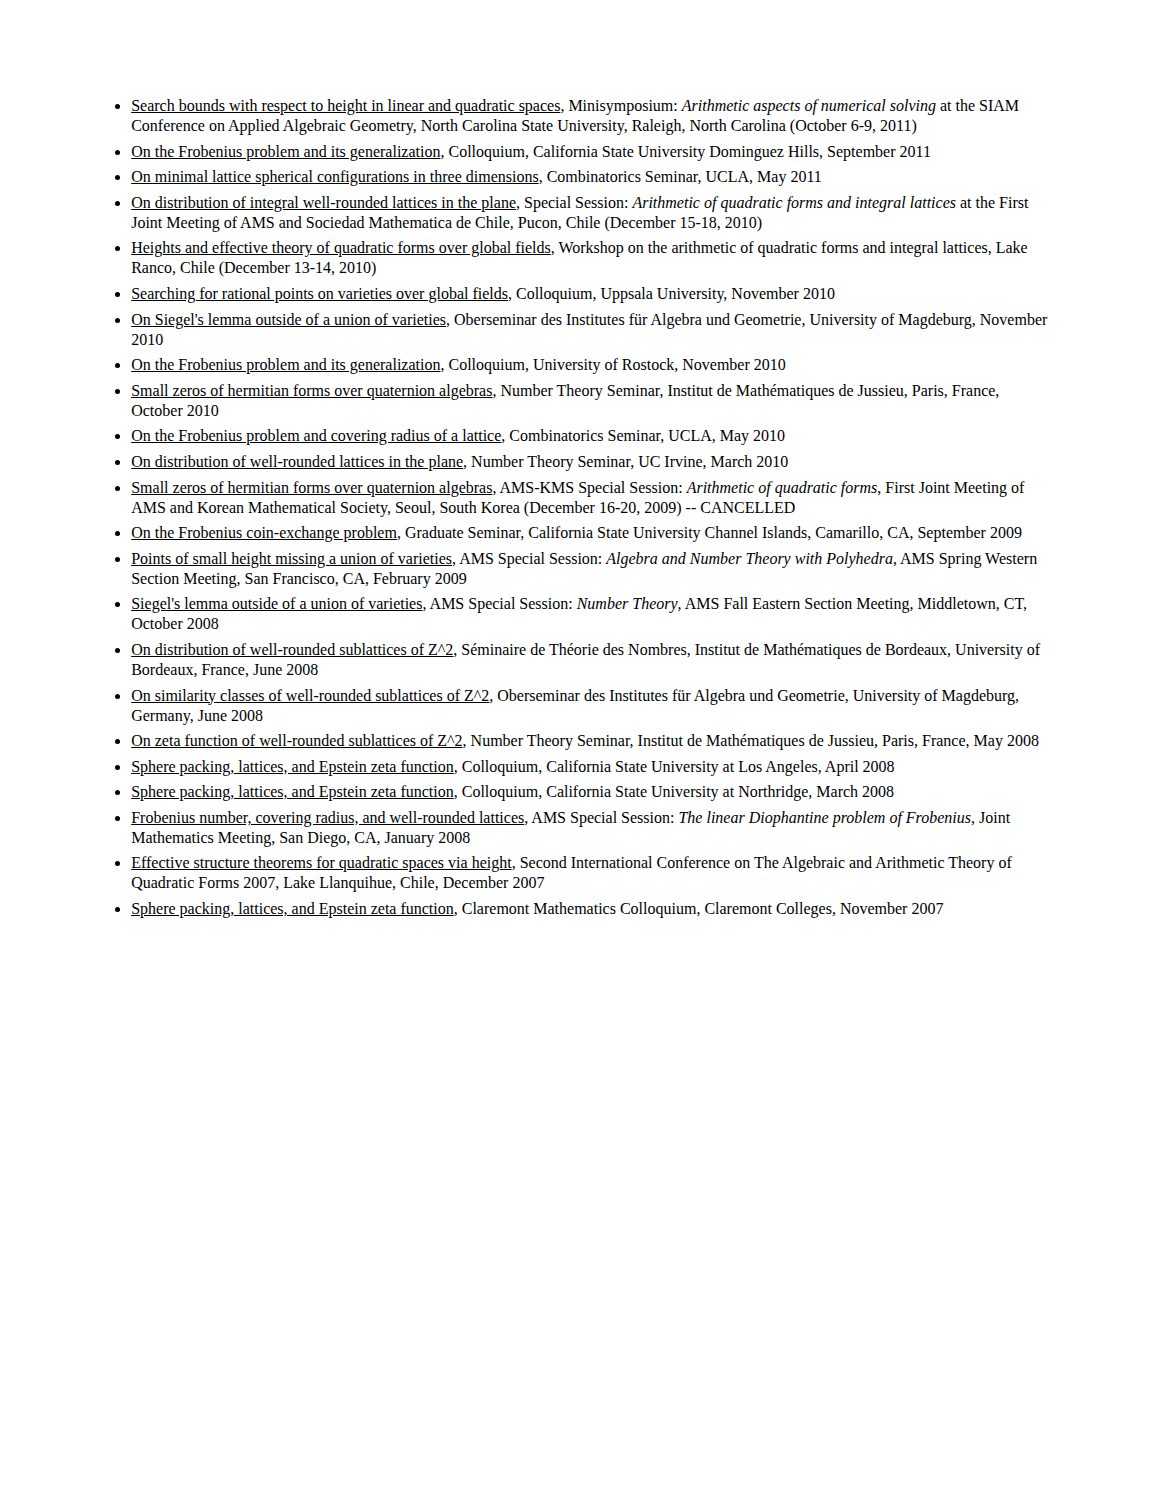Search bounds with respect to height in linear and quadratic spaces, Minisymposium: Arithmetic aspects of numerical solving at the SIAM Conference on Applied Algebraic Geometry, North Carolina State University, Raleigh, North Carolina (October 6-9, 2011)
On the Frobenius problem and its generalization, Colloquium, California State University Dominguez Hills, September 2011
On minimal lattice spherical configurations in three dimensions, Combinatorics Seminar, UCLA, May 2011
On distribution of integral well-rounded lattices in the plane, Special Session: Arithmetic of quadratic forms and integral lattices at the First Joint Meeting of AMS and Sociedad Mathematica de Chile, Pucon, Chile (December 15-18, 2010)
Heights and effective theory of quadratic forms over global fields, Workshop on the arithmetic of quadratic forms and integral lattices, Lake Ranco, Chile (December 13-14, 2010)
Searching for rational points on varieties over global fields, Colloquium, Uppsala University, November 2010
On Siegel's lemma outside of a union of varieties, Oberseminar des Institutes für Algebra und Geometrie, University of Magdeburg, November 2010
On the Frobenius problem and its generalization, Colloquium, University of Rostock, November 2010
Small zeros of hermitian forms over quaternion algebras, Number Theory Seminar, Institut de Mathématiques de Jussieu, Paris, France, October 2010
On the Frobenius problem and covering radius of a lattice, Combinatorics Seminar, UCLA, May 2010
On distribution of well-rounded lattices in the plane, Number Theory Seminar, UC Irvine, March 2010
Small zeros of hermitian forms over quaternion algebras, AMS-KMS Special Session: Arithmetic of quadratic forms, First Joint Meeting of AMS and Korean Mathematical Society, Seoul, South Korea (December 16-20, 2009) -- CANCELLED
On the Frobenius coin-exchange problem, Graduate Seminar, California State University Channel Islands, Camarillo, CA, September 2009
Points of small height missing a union of varieties, AMS Special Session: Algebra and Number Theory with Polyhedra, AMS Spring Western Section Meeting, San Francisco, CA, February 2009
Siegel's lemma outside of a union of varieties, AMS Special Session: Number Theory, AMS Fall Eastern Section Meeting, Middletown, CT, October 2008
On distribution of well-rounded sublattices of Z^2, Séminaire de Théorie des Nombres, Institut de Mathématiques de Bordeaux, University of Bordeaux, France, June 2008
On similarity classes of well-rounded sublattices of Z^2, Oberseminar des Institutes für Algebra und Geometrie, University of Magdeburg, Germany, June 2008
On zeta function of well-rounded sublattices of Z^2, Number Theory Seminar, Institut de Mathématiques de Jussieu, Paris, France, May 2008
Sphere packing, lattices, and Epstein zeta function, Colloquium, California State University at Los Angeles, April 2008
Sphere packing, lattices, and Epstein zeta function, Colloquium, California State University at Northridge, March 2008
Frobenius number, covering radius, and well-rounded lattices, AMS Special Session: The linear Diophantine problem of Frobenius, Joint Mathematics Meeting, San Diego, CA, January 2008
Effective structure theorems for quadratic spaces via height, Second International Conference on The Algebraic and Arithmetic Theory of Quadratic Forms 2007, Lake Llanquihue, Chile, December 2007
Sphere packing, lattices, and Epstein zeta function, Claremont Mathematics Colloquium, Claremont Colleges, November 2007